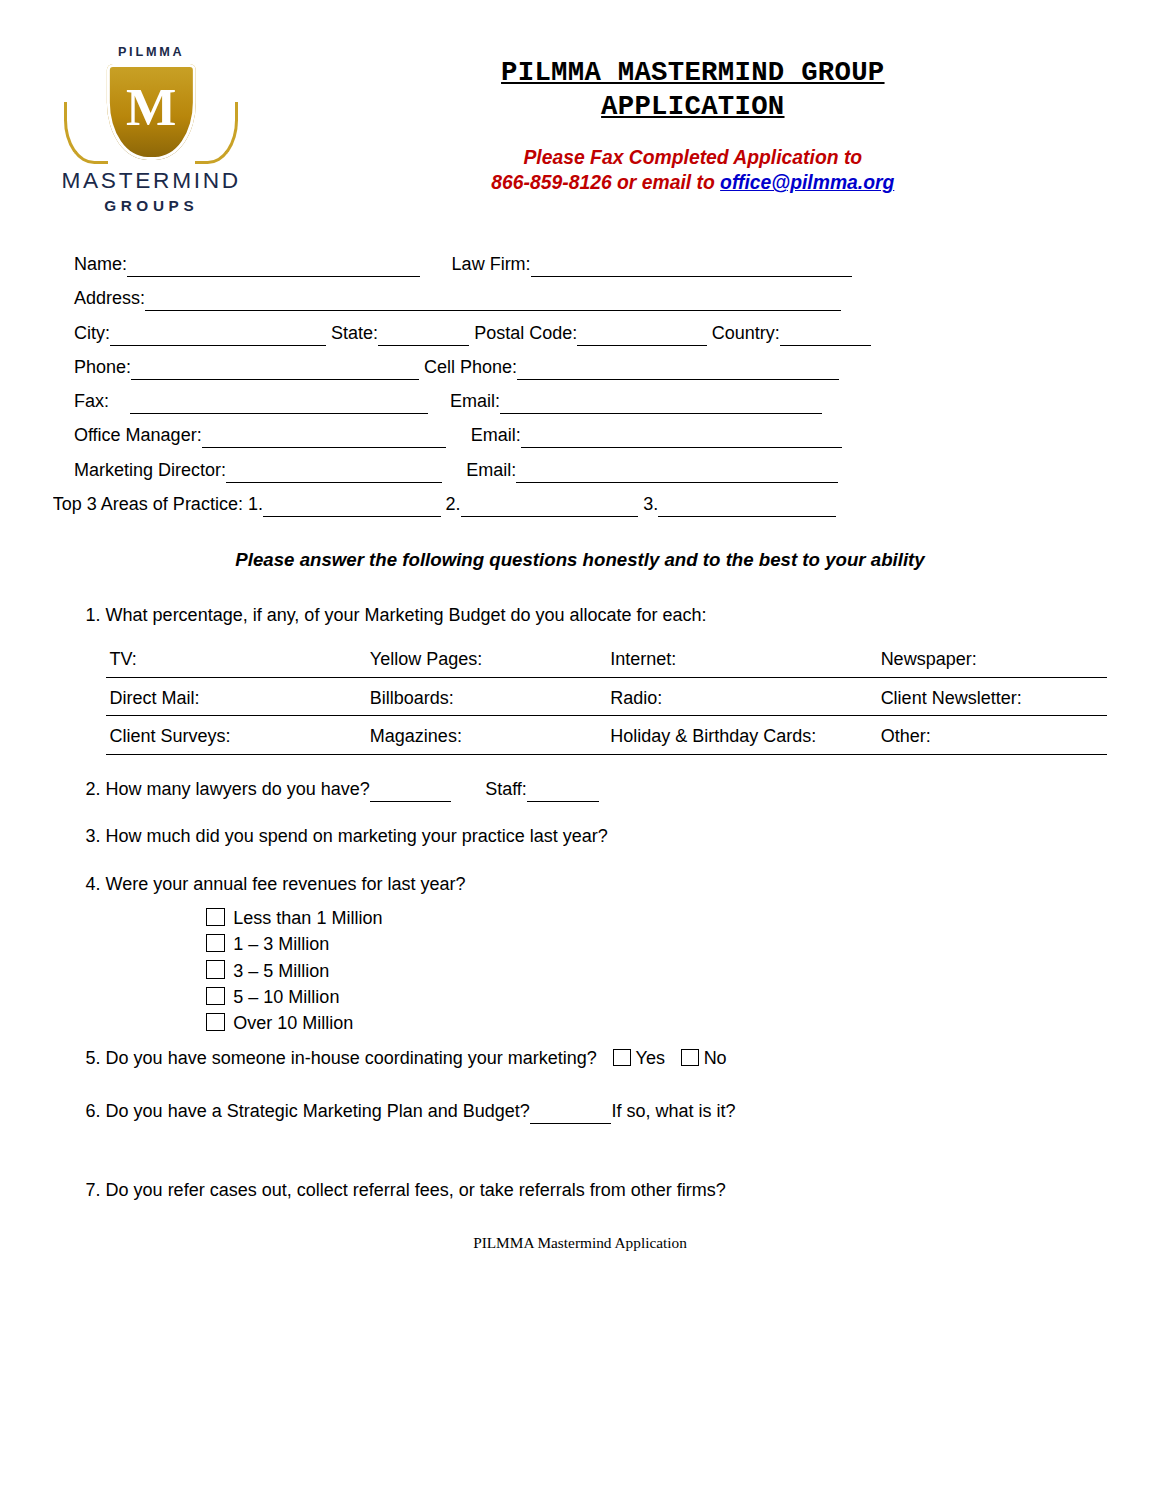PILMMA
MASTERMIND
GROUPS
PILMMA MASTERMIND GROUP
APPLICATION
Please Fax Completed Application to
866-859-8126 or email to office@pilmma.org
Name: Law Firm:
Address:
City: State: Postal Code: Country:
Phone: Cell Phone:
Fax: Email:
Office Manager: Email:
Marketing Director: Email:
Top 3 Areas of Practice: 1. 2. 3.
Please answer the following questions honestly and to the best to your ability
What percentage, if any, of your Marketing Budget do you allocate for each:
| TV: | Yellow Pages: | Internet: | Newspaper: |
| Direct Mail: | Billboards: | Radio: | Client Newsletter: |
| Client Surveys: | Magazines: | Holiday & Birthday Cards: | Other: |
How many lawyers do you have? Staff:
How much did you spend on marketing your practice last year?
Were your annual fee revenues for last year?
Less than 1 Million
1 – 3 Million
3 – 5 Million
5 – 10 Million
Over 10 Million
Do you have someone in-house coordinating your marketing? Yes No
Do you have a Strategic Marketing Plan and Budget? If so, what is it?
Do you refer cases out, collect referral fees, or take referrals from other firms?
PILMMA Mastermind Application